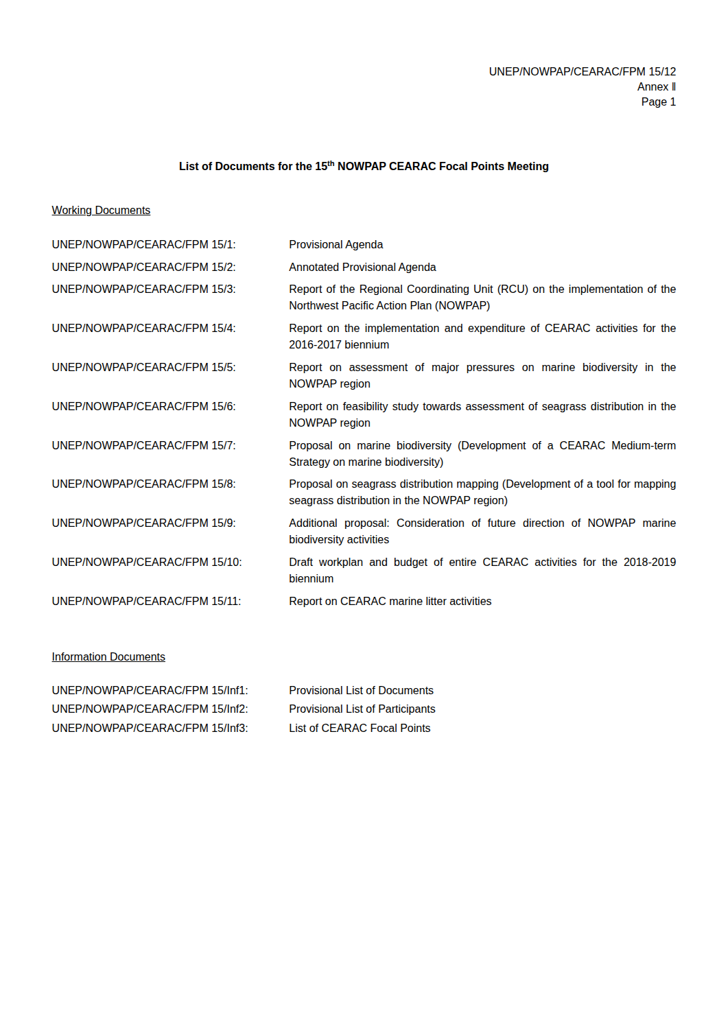UNEP/NOWPAP/CEARAC/FPM 15/12
Annex ‖
Page 1
List of Documents for the 15th NOWPAP CEARAC Focal Points Meeting
Working Documents
| UNEP/NOWPAP/CEARAC/FPM 15/1: | Provisional Agenda |
| UNEP/NOWPAP/CEARAC/FPM 15/2: | Annotated Provisional Agenda |
| UNEP/NOWPAP/CEARAC/FPM 15/3: | Report of the Regional Coordinating Unit (RCU) on the implementation of the Northwest Pacific Action Plan (NOWPAP) |
| UNEP/NOWPAP/CEARAC/FPM 15/4: | Report on the implementation and expenditure of CEARAC activities for the 2016-2017 biennium |
| UNEP/NOWPAP/CEARAC/FPM 15/5: | Report on assessment of major pressures on marine biodiversity in the NOWPAP region |
| UNEP/NOWPAP/CEARAC/FPM 15/6: | Report on feasibility study towards assessment of seagrass distribution in the NOWPAP region |
| UNEP/NOWPAP/CEARAC/FPM 15/7: | Proposal on marine biodiversity (Development of a CEARAC Medium-term Strategy on marine biodiversity) |
| UNEP/NOWPAP/CEARAC/FPM 15/8: | Proposal on seagrass distribution mapping (Development of a tool for mapping seagrass distribution in the NOWPAP region) |
| UNEP/NOWPAP/CEARAC/FPM 15/9: | Additional proposal: Consideration of future direction of NOWPAP marine biodiversity activities |
| UNEP/NOWPAP/CEARAC/FPM 15/10: | Draft workplan and budget of entire CEARAC activities for the 2018-2019 biennium |
| UNEP/NOWPAP/CEARAC/FPM 15/11: | Report on CEARAC marine litter activities |
Information Documents
| UNEP/NOWPAP/CEARAC/FPM 15/Inf1: | Provisional List of Documents |
| UNEP/NOWPAP/CEARAC/FPM 15/Inf2: | Provisional List of Participants |
| UNEP/NOWPAP/CEARAC/FPM 15/Inf3: | List of CEARAC Focal Points |